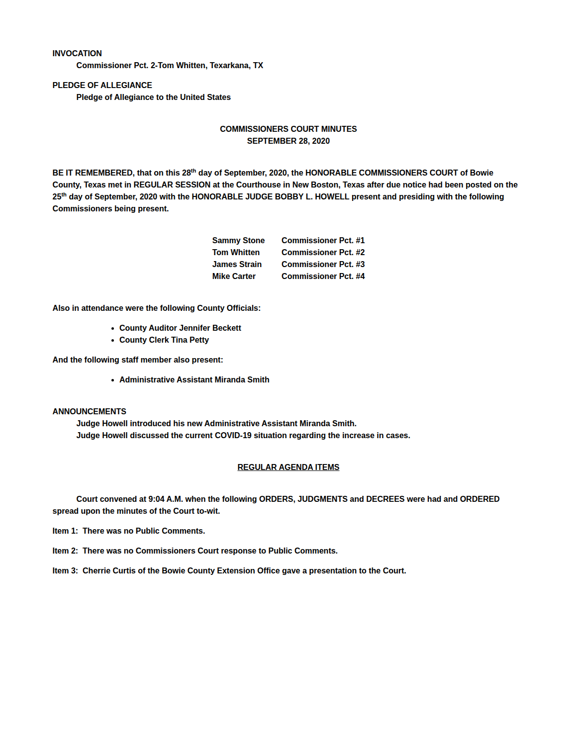INVOCATION
Commissioner Pct. 2-Tom Whitten, Texarkana, TX
PLEDGE OF ALLEGIANCE
Pledge of Allegiance to the United States
COMMISSIONERS COURT MINUTES
SEPTEMBER 28, 2020
BE IT REMEMBERED, that on this 28th day of September, 2020, the HONORABLE COMMISSIONERS COURT of Bowie County, Texas met in REGULAR SESSION at the Courthouse in New Boston, Texas after due notice had been posted on the 25th day of September, 2020 with the HONORABLE JUDGE BOBBY L. HOWELL present and presiding with the following Commissioners being present.
| Sammy Stone | Commissioner Pct. #1 |
| Tom Whitten | Commissioner Pct. #2 |
| James Strain | Commissioner Pct. #3 |
| Mike Carter | Commissioner Pct. #4 |
Also in attendance were the following County Officials:
County Auditor Jennifer Beckett
County Clerk Tina Petty
And the following staff member also present:
Administrative Assistant Miranda Smith
ANNOUNCEMENTS
Judge Howell introduced his new Administrative Assistant Miranda Smith.
Judge Howell discussed the current COVID-19 situation regarding the increase in cases.
REGULAR AGENDA ITEMS
Court convened at 9:04 A.M. when the following ORDERS, JUDGMENTS and DECREES were had and ORDERED spread upon the minutes of the Court to-wit.
Item 1: There was no Public Comments.
Item 2: There was no Commissioners Court response to Public Comments.
Item 3: Cherrie Curtis of the Bowie County Extension Office gave a presentation to the Court.